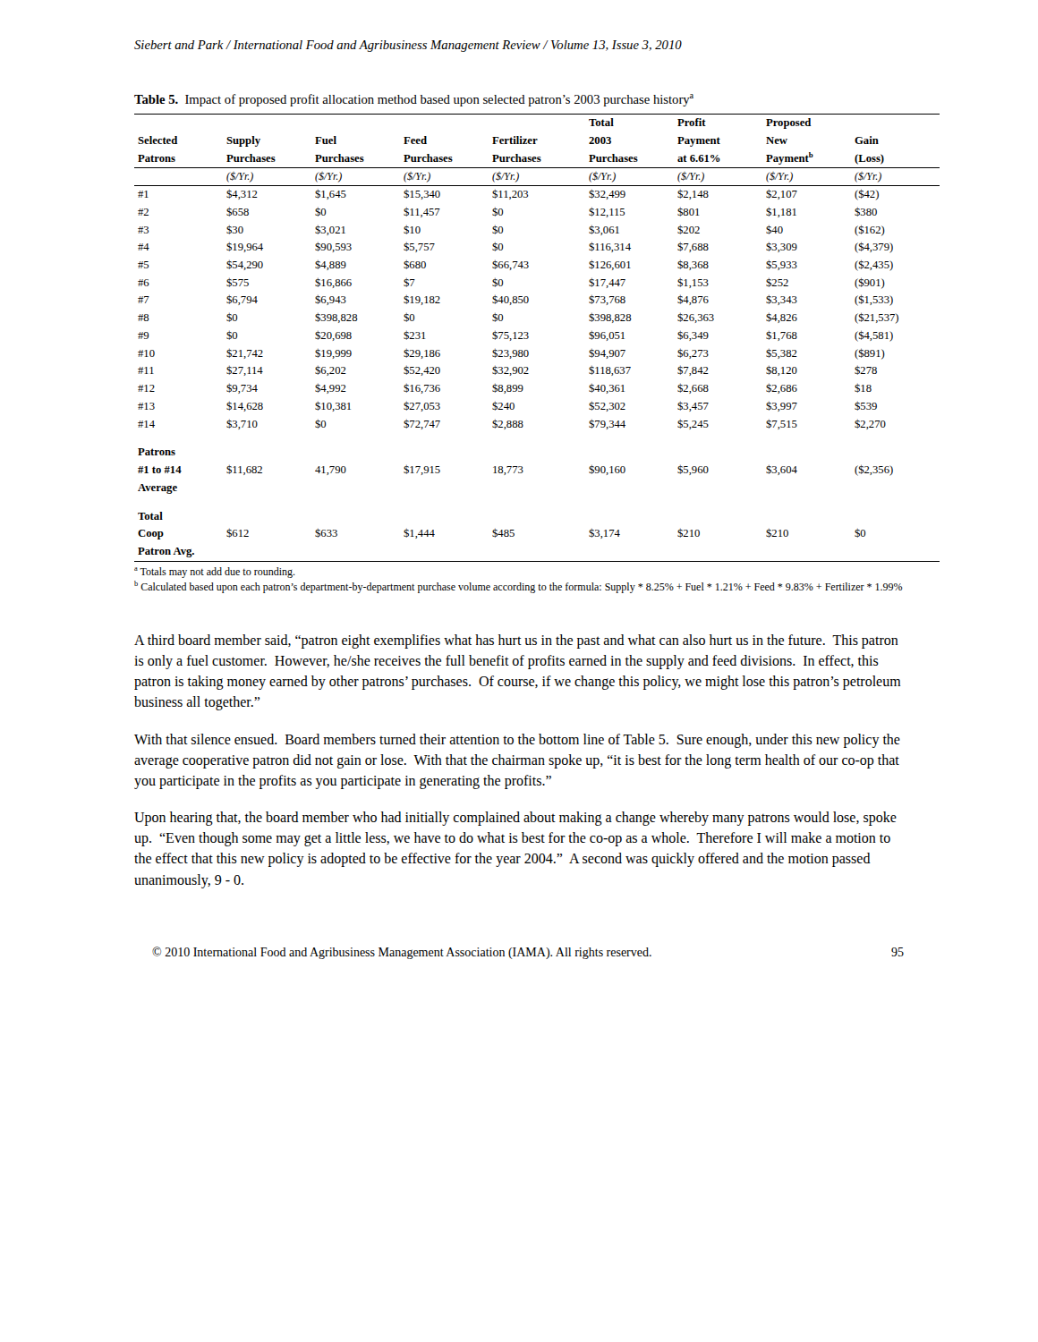Siebert and Park / International Food and Agribusiness Management Review / Volume 13, Issue 3, 2010
Table 5. Impact of proposed profit allocation method based upon selected patron’s 2003 purchase historya
| | | | | | Total | Profit | Proposed | |
| --- | --- | --- | --- | --- | --- | --- | --- | --- |
| Selected | Supply | Fuel | Feed | Fertilizer | 2003 | Payment | New | Gain |
| Patrons | Purchases | Purchases | Purchases | Purchases | Purchases | at 6.61% | Payment b | (Loss) |
| | ($/Yr.) | ($/Yr.) | ($/Yr.) | ($/Yr.) | ($/Yr.) | ($/Yr.) | ($/Yr.) | ($/Yr.) |
| #1 | $4,312 | $1,645 | $15,340 | $11,203 | $32,499 | $2,148 | $2,107 | ($42) |
| #2 | $658 | $0 | $11,457 | $0 | $12,115 | $801 | $1,181 | $380 |
| #3 | $30 | $3,021 | $10 | $0 | $3,061 | $202 | $40 | ($162) |
| #4 | $19,964 | $90,593 | $5,757 | $0 | $116,314 | $7,688 | $3,309 | ($4,379) |
| #5 | $54,290 | $4,889 | $680 | $66,743 | $126,601 | $8,368 | $5,933 | ($2,435) |
| #6 | $575 | $16,866 | $7 | $0 | $17,447 | $1,153 | $252 | ($901) |
| #7 | $6,794 | $6,943 | $19,182 | $40,850 | $73,768 | $4,876 | $3,343 | ($1,533) |
| #8 | $0 | $398,828 | $0 | $0 | $398,828 | $26,363 | $4,826 | ($21,537) |
| #9 | $0 | $20,698 | $231 | $75,123 | $96,051 | $6,349 | $1,768 | ($4,581) |
| #10 | $21,742 | $19,999 | $29,186 | $23,980 | $94,907 | $6,273 | $5,382 | ($891) |
| #11 | $27,114 | $6,202 | $52,420 | $32,902 | $118,637 | $7,842 | $8,120 | $278 |
| #12 | $9,734 | $4,992 | $16,736 | $8,899 | $40,361 | $2,668 | $2,686 | $18 |
| #13 | $14,628 | $10,381 | $27,053 | $240 | $52,302 | $3,457 | $3,997 | $539 |
| #14 | $3,710 | $0 | $72,747 | $2,888 | $79,344 | $5,245 | $7,515 | $2,270 |
| Patrons | | | | | | | | |
| #1 to #14 | $11,682 | 41,790 | $17,915 | 18,773 | $90,160 | $5,960 | $3,604 | ($2,356) |
| Average | | | | | | | | |
| Total | | | | | | | | |
| Coop | $612 | $633 | $1,444 | $485 | $3,174 | $210 | $210 | $0 |
| Patron Avg. | | | | | | | | |
a Totals may not add due to rounding.
b Calculated based upon each patron’s department-by-department purchase volume according to the formula: Supply * 8.25% + Fuel * 1.21% + Feed * 9.83% + Fertilizer * 1.99%
A third board member said, “patron eight exemplifies what has hurt us in the past and what can also hurt us in the future. This patron is only a fuel customer. However, he/she receives the full benefit of profits earned in the supply and feed divisions. In effect, this patron is taking money earned by other patrons’ purchases. Of course, if we change this policy, we might lose this patron’s petroleum business all together.”
With that silence ensued. Board members turned their attention to the bottom line of Table 5. Sure enough, under this new policy the average cooperative patron did not gain or lose. With that the chairman spoke up, “it is best for the long term health of our co-op that you participate in the profits as you participate in generating the profits.”
Upon hearing that, the board member who had initially complained about making a change whereby many patrons would lose, spoke up. “Even though some may get a little less, we have to do what is best for the co-op as a whole. Therefore I will make a motion to the effect that this new policy is adopted to be effective for the year 2004.” A second was quickly offered and the motion passed unanimously, 9 - 0.
© 2010 International Food and Agribusiness Management Association (IAMA). All rights reserved.
95